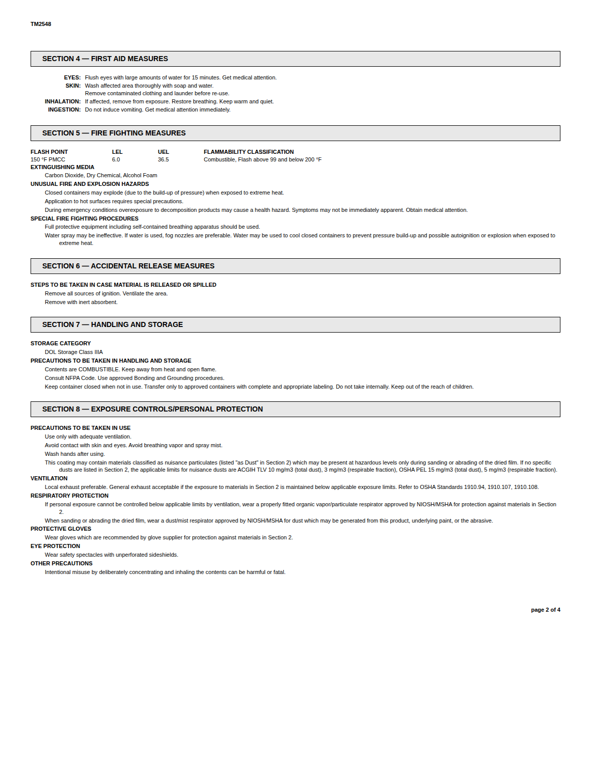TM2548
SECTION 4 — FIRST AID MEASURES
| EYES: | Flush eyes with large amounts of water for 15 minutes. Get medical attention. |
| SKIN: | Wash affected area thoroughly with soap and water. |
| | Remove contaminated clothing and launder before re-use. |
| INHALATION: | If affected, remove from exposure. Restore breathing. Keep warm and quiet. |
| INGESTION: | Do not induce vomiting. Get medical attention immediately. |
SECTION 5 — FIRE FIGHTING MEASURES
| FLASH POINT | LEL | UEL | FLAMMABILITY CLASSIFICATION |
| 150 °F PMCC | 6.0 | 36.5 | Combustible, Flash above 99 and below 200 °F |
EXTINGUISHING MEDIA
Carbon Dioxide, Dry Chemical, Alcohol Foam
UNUSUAL FIRE AND EXPLOSION HAZARDS
Closed containers may explode (due to the build-up of pressure) when exposed to extreme heat.
Application to hot surfaces requires special precautions.
During emergency conditions overexposure to decomposition products may cause a health hazard. Symptoms may not be immediately apparent. Obtain medical attention.
SPECIAL FIRE FIGHTING PROCEDURES
Full protective equipment including self-contained breathing apparatus should be used.
Water spray may be ineffective. If water is used, fog nozzles are preferable. Water may be used to cool closed containers to prevent pressure build-up and possible autoignition or explosion when exposed to extreme heat.
SECTION 6 — ACCIDENTAL RELEASE MEASURES
STEPS TO BE TAKEN IN CASE MATERIAL IS RELEASED OR SPILLED
Remove all sources of ignition. Ventilate the area.
Remove with inert absorbent.
SECTION 7 — HANDLING AND STORAGE
STORAGE CATEGORY
DOL Storage Class IIIA
PRECAUTIONS TO BE TAKEN IN HANDLING AND STORAGE
Contents are COMBUSTIBLE. Keep away from heat and open flame.
Consult NFPA Code. Use approved Bonding and Grounding procedures.
Keep container closed when not in use. Transfer only to approved containers with complete and appropriate labeling. Do not take internally. Keep out of the reach of children.
SECTION 8 — EXPOSURE CONTROLS/PERSONAL PROTECTION
PRECAUTIONS TO BE TAKEN IN USE
Use only with adequate ventilation.
Avoid contact with skin and eyes. Avoid breathing vapor and spray mist.
Wash hands after using.
This coating may contain materials classified as nuisance particulates (listed "as Dust" in Section 2) which may be present at hazardous levels only during sanding or abrading of the dried film. If no specific dusts are listed in Section 2, the applicable limits for nuisance dusts are ACGIH TLV 10 mg/m3 (total dust), 3 mg/m3 (respirable fraction), OSHA PEL 15 mg/m3 (total dust), 5 mg/m3 (respirable fraction).
VENTILATION
Local exhaust preferable. General exhaust acceptable if the exposure to materials in Section 2 is maintained below applicable exposure limits. Refer to OSHA Standards 1910.94, 1910.107, 1910.108.
RESPIRATORY PROTECTION
If personal exposure cannot be controlled below applicable limits by ventilation, wear a properly fitted organic vapor/particulate respirator approved by NIOSH/MSHA for protection against materials in Section 2.
When sanding or abrading the dried film, wear a dust/mist respirator approved by NIOSH/MSHA for dust which may be generated from this product, underlying paint, or the abrasive.
PROTECTIVE GLOVES
Wear gloves which are recommended by glove supplier for protection against materials in Section 2.
EYE PROTECTION
Wear safety spectacles with unperforated sideshields.
OTHER PRECAUTIONS
Intentional misuse by deliberately concentrating and inhaling the contents can be harmful or fatal.
page 2 of 4